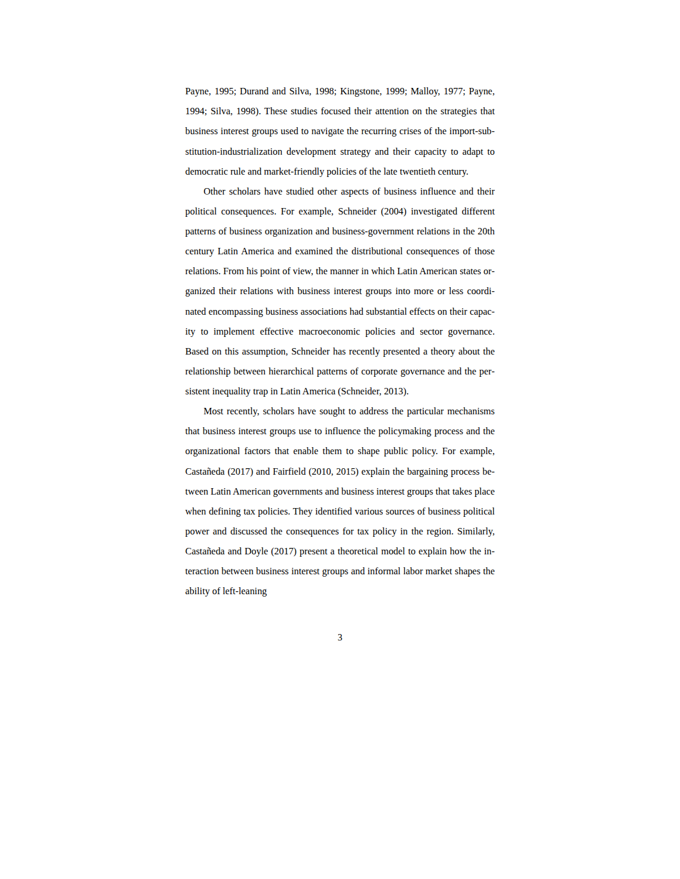Payne, 1995; Durand and Silva, 1998; Kingstone, 1999; Malloy, 1977; Payne, 1994; Silva, 1998). These studies focused their attention on the strategies that business interest groups used to navigate the recurring crises of the import-substitution-industrialization development strategy and their capacity to adapt to democratic rule and market-friendly policies of the late twentieth century.
Other scholars have studied other aspects of business influence and their political consequences. For example, Schneider (2004) investigated different patterns of business organization and business-government relations in the 20th century Latin America and examined the distributional consequences of those relations. From his point of view, the manner in which Latin American states organized their relations with business interest groups into more or less coordinated encompassing business associations had substantial effects on their capacity to implement effective macroeconomic policies and sector governance. Based on this assumption, Schneider has recently presented a theory about the relationship between hierarchical patterns of corporate governance and the persistent inequality trap in Latin America (Schneider, 2013).
Most recently, scholars have sought to address the particular mechanisms that business interest groups use to influence the policymaking process and the organizational factors that enable them to shape public policy. For example, Castañeda (2017) and Fairfield (2010, 2015) explain the bargaining process between Latin American governments and business interest groups that takes place when defining tax policies. They identified various sources of business political power and discussed the consequences for tax policy in the region. Similarly, Castañeda and Doyle (2017) present a theoretical model to explain how the interaction between business interest groups and informal labor market shapes the ability of left-leaning
3